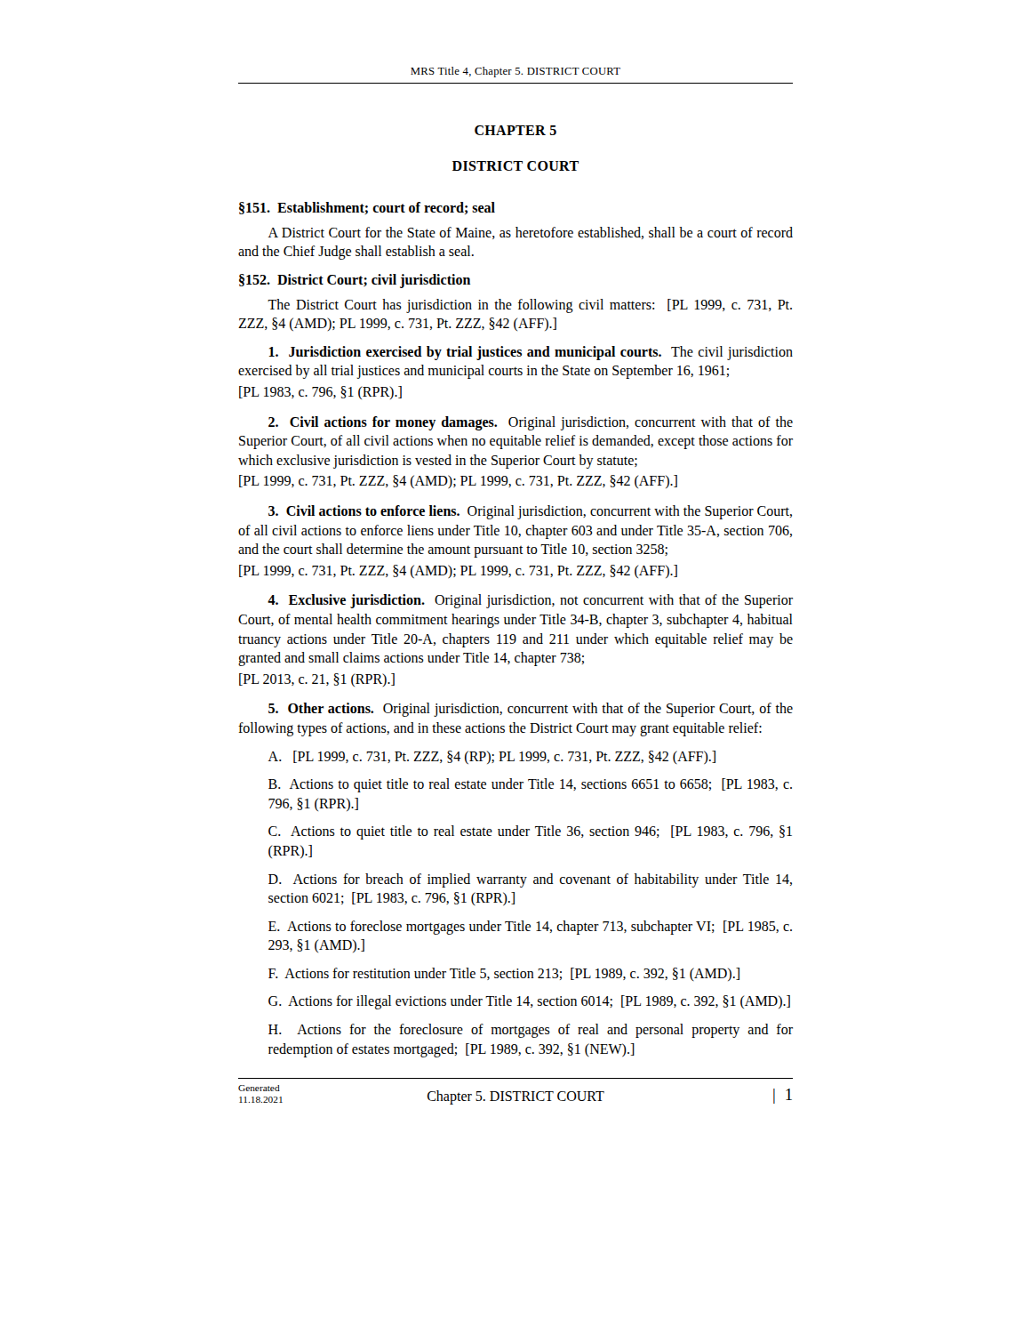MRS Title 4, Chapter 5. DISTRICT COURT
CHAPTER 5
DISTRICT COURT
§151. Establishment; court of record; seal
A District Court for the State of Maine, as heretofore established, shall be a court of record and the Chief Judge shall establish a seal.
§152. District Court; civil jurisdiction
The District Court has jurisdiction in the following civil matters: [PL 1999, c. 731, Pt. ZZZ, §4 (AMD); PL 1999, c. 731, Pt. ZZZ, §42 (AFF).]
1. Jurisdiction exercised by trial justices and municipal courts. The civil jurisdiction exercised by all trial justices and municipal courts in the State on September 16, 1961;
[PL 1983, c. 796, §1 (RPR).]
2. Civil actions for money damages. Original jurisdiction, concurrent with that of the Superior Court, of all civil actions when no equitable relief is demanded, except those actions for which exclusive jurisdiction is vested in the Superior Court by statute;
[PL 1999, c. 731, Pt. ZZZ, §4 (AMD); PL 1999, c. 731, Pt. ZZZ, §42 (AFF).]
3. Civil actions to enforce liens. Original jurisdiction, concurrent with the Superior Court, of all civil actions to enforce liens under Title 10, chapter 603 and under Title 35‑A, section 706, and the court shall determine the amount pursuant to Title 10, section 3258;
[PL 1999, c. 731, Pt. ZZZ, §4 (AMD); PL 1999, c. 731, Pt. ZZZ, §42 (AFF).]
4. Exclusive jurisdiction. Original jurisdiction, not concurrent with that of the Superior Court, of mental health commitment hearings under Title 34‑B, chapter 3, subchapter 4, habitual truancy actions under Title 20‑A, chapters 119 and 211 under which equitable relief may be granted and small claims actions under Title 14, chapter 738;
[PL 2013, c. 21, §1 (RPR).]
5. Other actions. Original jurisdiction, concurrent with that of the Superior Court, of the following types of actions, and in these actions the District Court may grant equitable relief:
A. [PL 1999, c. 731, Pt. ZZZ, §4 (RP); PL 1999, c. 731, Pt. ZZZ, §42 (AFF).]
B. Actions to quiet title to real estate under Title 14, sections 6651 to 6658; [PL 1983, c. 796, §1 (RPR).]
C. Actions to quiet title to real estate under Title 36, section 946; [PL 1983, c. 796, §1 (RPR).]
D. Actions for breach of implied warranty and covenant of habitability under Title 14, section 6021; [PL 1983, c. 796, §1 (RPR).]
E. Actions to foreclose mortgages under Title 14, chapter 713, subchapter VI; [PL 1985, c. 293, §1 (AMD).]
F. Actions for restitution under Title 5, section 213; [PL 1989, c. 392, §1 (AMD).]
G. Actions for illegal evictions under Title 14, section 6014; [PL 1989, c. 392, §1 (AMD).]
H. Actions for the foreclosure of mortgages of real and personal property and for redemption of estates mortgaged; [PL 1989, c. 392, §1 (NEW).]
Generated
11.18.2021
Chapter 5. DISTRICT COURT
|1